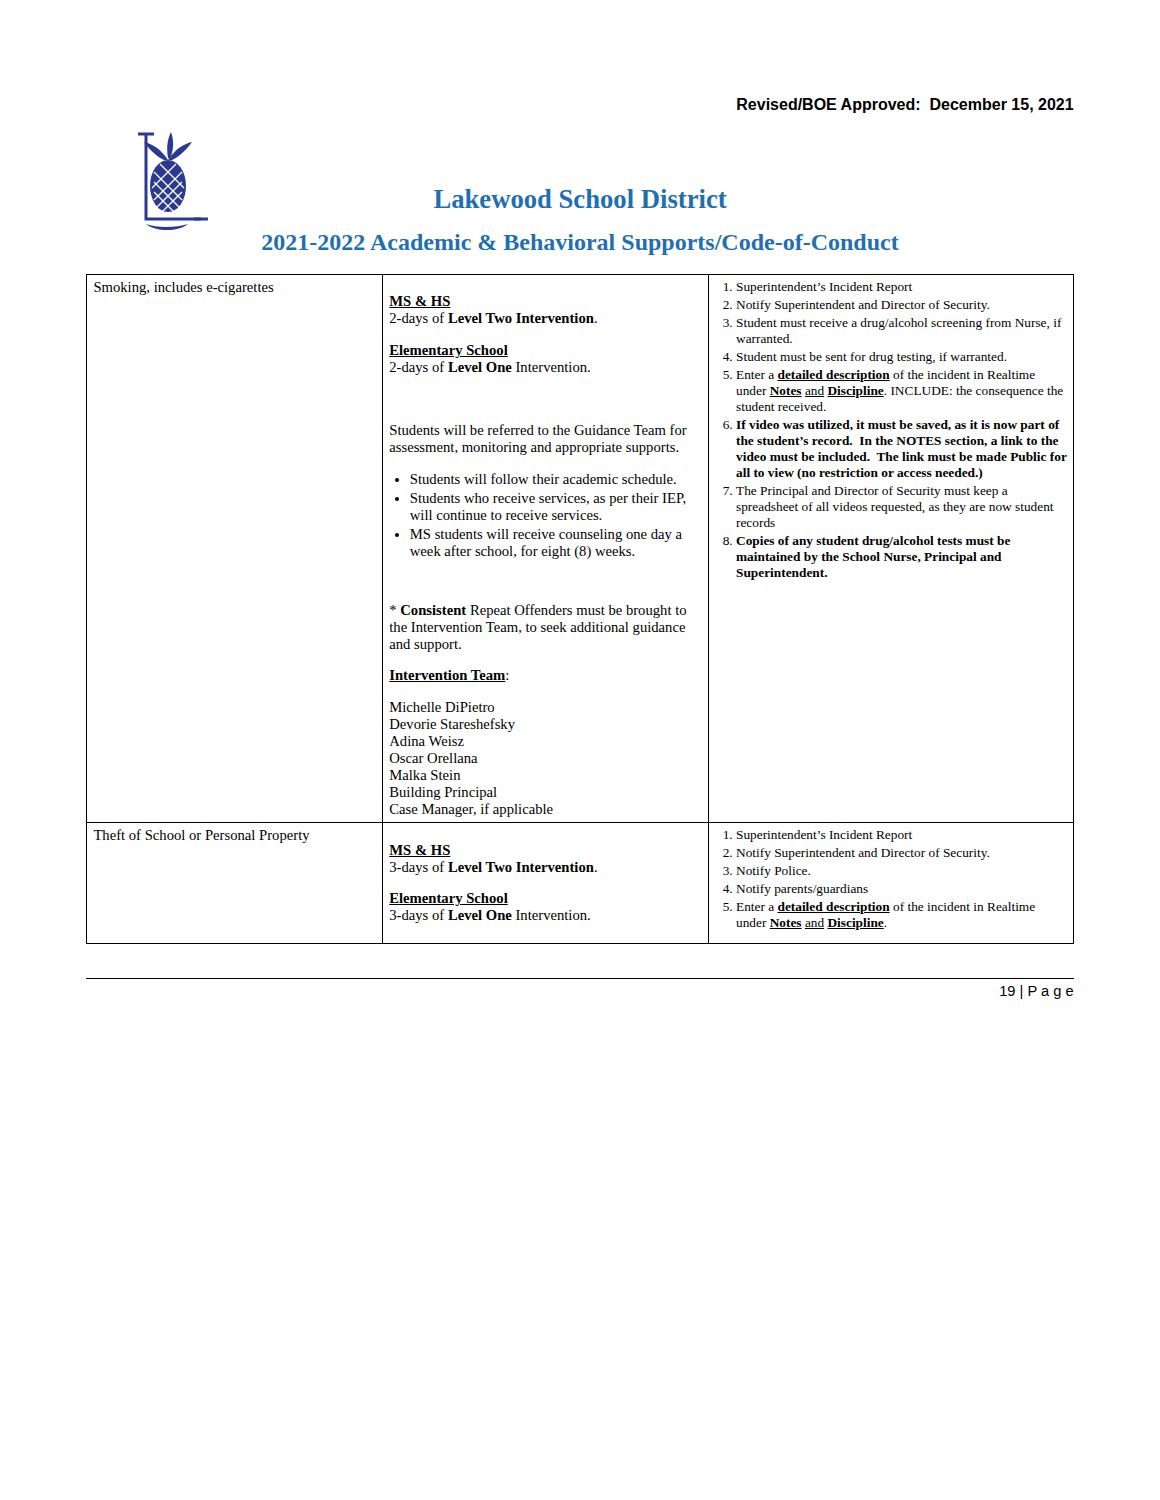Revised/BOE Approved: December 15, 2021
Lakewood School District
2021-2022 Academic & Behavioral Supports/Code-of-Conduct
| Smoking, includes e-cigarettes | MS & HS 2-days of Level Two Intervention . Elementary School 2-days of Level One Intervention. Students will be referred to the Guidance Team for assessment, monitoring and appropriate supports. Students will follow their academic schedule. Students who receive services, as per their IEP, will continue to receive services. MS students will receive counseling one day a week after school, for eight (8) weeks. * Consistent Repeat Offenders must be brought to the Intervention Team, to seek additional guidance and support. Intervention Team : Michelle DiPietro Devorie Stareshefsky Adina Weisz Oscar Orellana Malka Stein Building Principal Case Manager, if applicable | Superintendent’s Incident Report Notify Superintendent and Director of Security. Student must receive a drug/alcohol screening from Nurse, if warranted. Student must be sent for drug testing, if warranted. Enter a detailed description of the incident in Realtime under Notes and Discipline . INCLUDE: the consequence the student received. If video was utilized, it must be saved, as it is now part of the student’s record. In the NOTES section, a link to the video must be included. The link must be made Public for all to view (no restriction or access needed.) The Principal and Director of Security must keep a spreadsheet of all videos requested, as they are now student records Copies of any student drug/alcohol tests must be maintained by the School Nurse, Principal and Superintendent. |
| Theft of School or Personal Property | MS & HS 3-days of Level Two Intervention . Elementary School 3-days of Level One Intervention. | Superintendent’s Incident Report Notify Superintendent and Director of Security. Notify Police. Notify parents/guardians Enter a detailed description of the incident in Realtime under Notes and Discipline . |
19 | P a g e